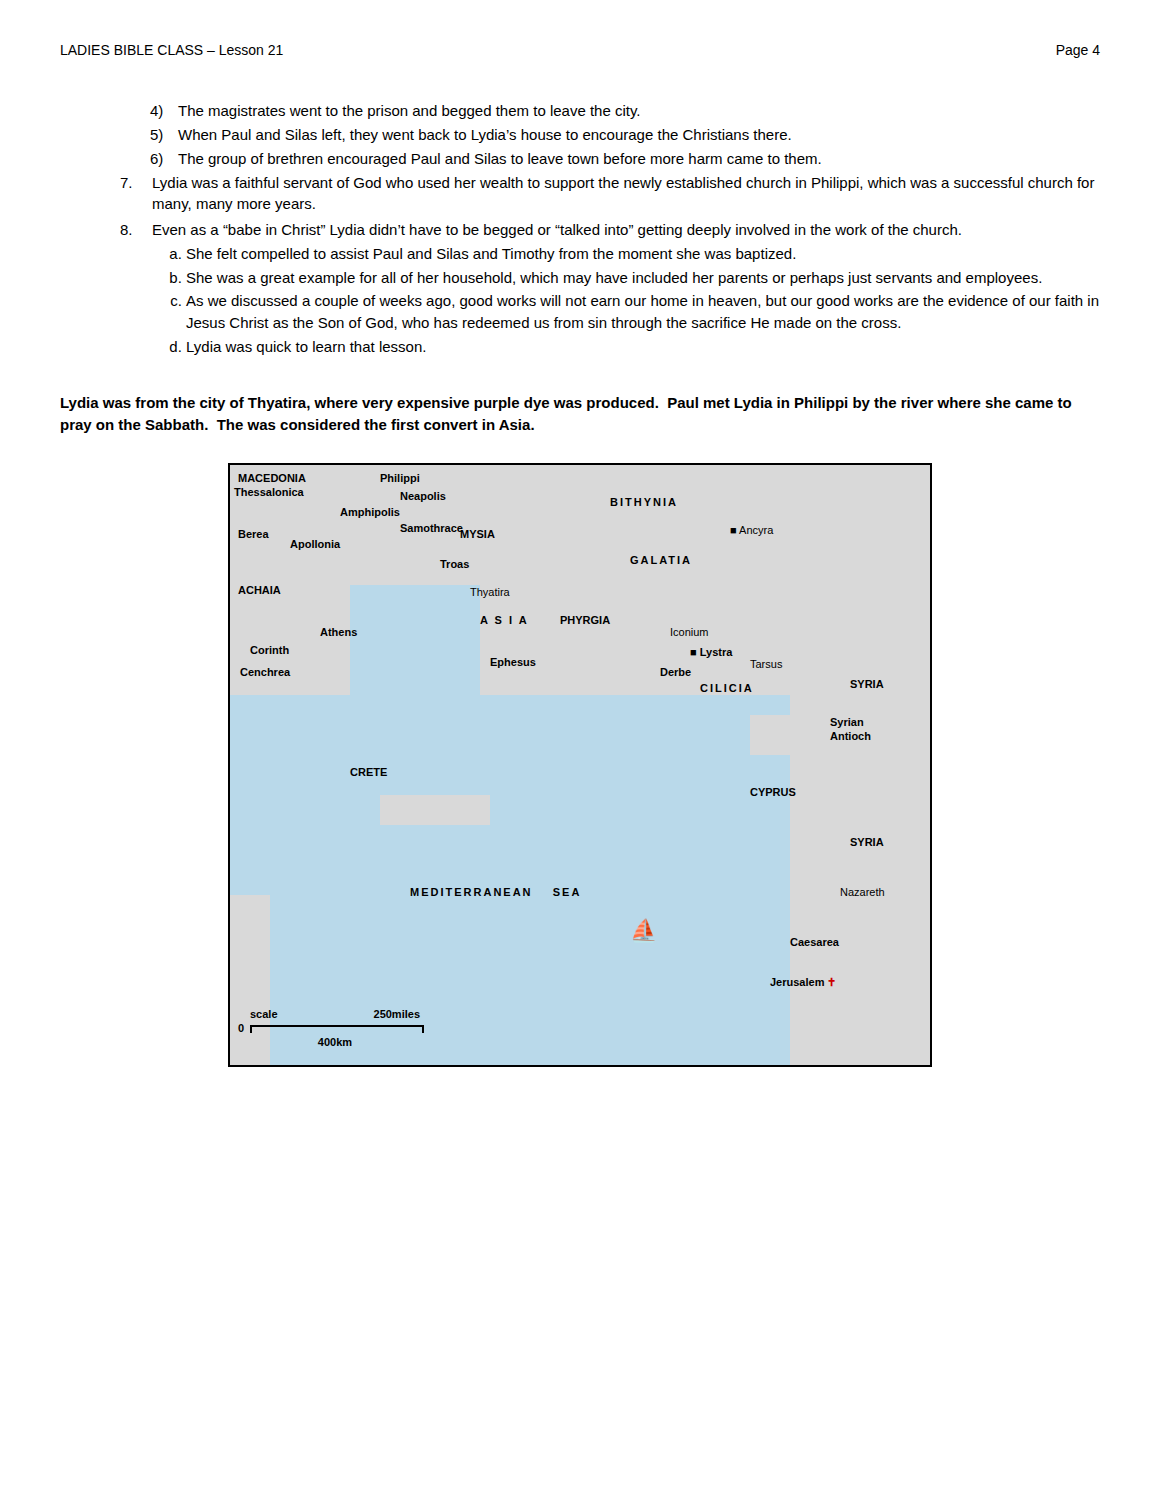LADIES BIBLE CLASS – Lesson 21
Page 4
The magistrates went to the prison and begged them to leave the city.
When Paul and Silas left, they went back to Lydia’s house to encourage the Christians there.
The group of brethren encouraged Paul and Silas to leave town before more harm came to them.
Lydia was a faithful servant of God who used her wealth to support the newly established church in Philippi, which was a successful church for many, many more years.
Even as a “babe in Christ” Lydia didn’t have to be begged or “talked into” getting deeply involved in the work of the church.
She felt compelled to assist Paul and Silas and Timothy from the moment she was baptized.
She was a great example for all of her household, which may have included her parents or perhaps just servants and employees.
As we discussed a couple of weeks ago, good works will not earn our home in heaven, but our good works are the evidence of our faith in Jesus Christ as the Son of God, who has redeemed us from sin through the sacrifice He made on the cross.
Lydia was quick to learn that lesson.
Lydia was from the city of Thyatira, where very expensive purple dye was produced. Paul met Lydia in Philippi by the river where she came to pray on the Sabbath. The was considered the first convert in Asia.
MACEDONIA
Thessalonica
Philippi
Neapolis
Amphipolis
Samothrace
Berea
Apollonia
MYSIA
BITHYNIA
■ Ancyra
GALATIA
Troas
ACHAIA
Thyatira
A S I A
PHYRGIA
Iconium
Athens
Corinth
Ephesus
■ Lystra
Derbe
Tarsus
Cenchrea
CILICIA
SYRIA
Syrian
Antioch
CRETE
CYPRUS
SYRIA
MEDITERRANEAN SEA
Nazareth
Caesarea
Jerusalem ✝
⛵
scale 250miles
400km
0